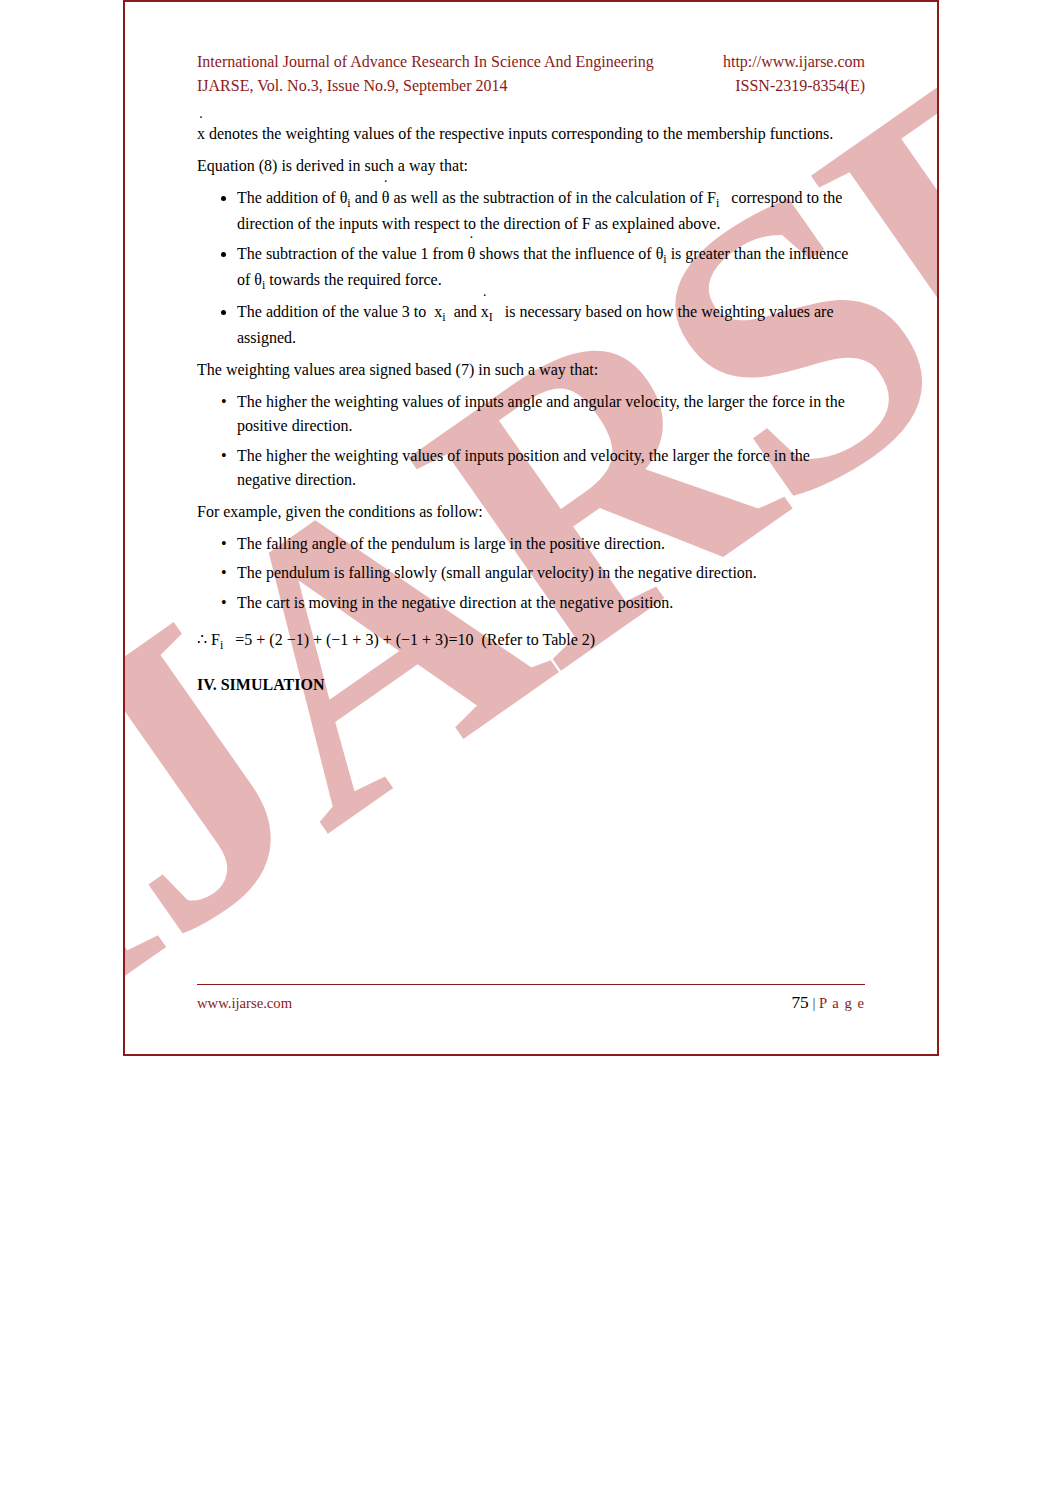IJARSE
International Journal of Advance Research In Science And Engineering http://www.ijarse.com
IJARSE, Vol. No.3, Issue No.9, September 2014 ISSN-2319-8354(E)
x denotes the weighting values of the respective inputs corresponding to the membership functions.
Equation (8) is derived in such a way that:
The addition of θi and θ as well as the subtraction of in the calculation of Fi correspond to the direction of the inputs with respect to the direction of F as explained above.
The subtraction of the value 1 from θ shows that the influence of θi is greater than the influence of θi towards the required force.
The addition of the value 3 to xi and xI is necessary based on how the weighting values are assigned.
The weighting values area signed based (7) in such a way that:
The higher the weighting values of inputs angle and angular velocity, the larger the force in the positive direction.
The higher the weighting values of inputs position and velocity, the larger the force in the negative direction.
For example, given the conditions as follow:
The falling angle of the pendulum is large in the positive direction.
The pendulum is falling slowly (small angular velocity) in the negative direction.
The cart is moving in the negative direction at the negative position.
∴ Fi =5 + (2 −1) + (−1 + 3) + (−1 + 3)=10 (Refer to Table 2)
IV. SIMULATION
www.ijarse.com 75 | P a g e